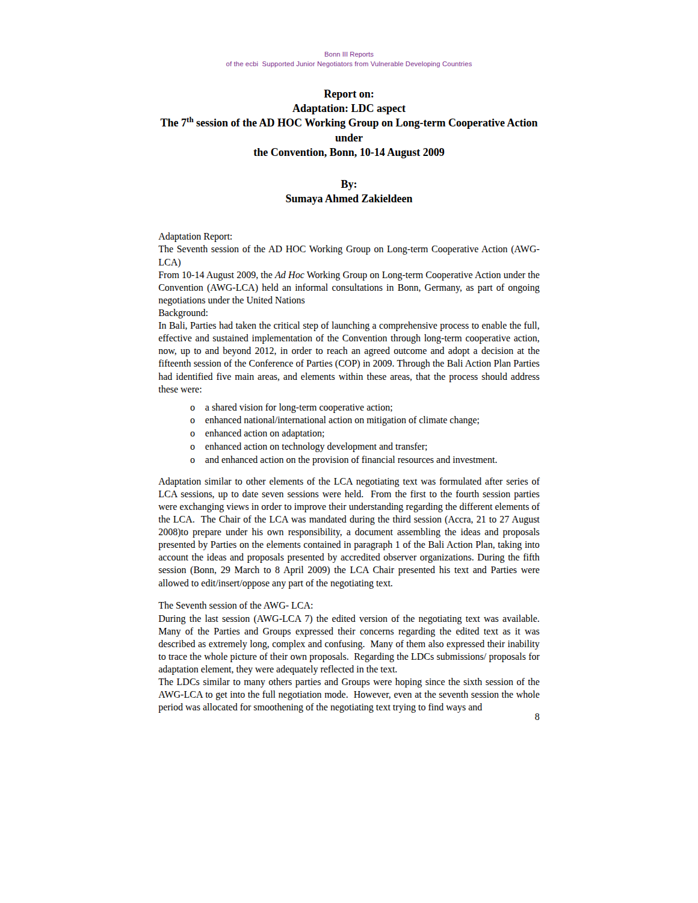Bonn III Reports
of the ecbi Supported Junior Negotiators from Vulnerable Developing Countries
Report on: Adaptation: LDC aspect The 7th session of the AD HOC Working Group on Long-term Cooperative Action under the Convention, Bonn, 10-14 August 2009
By:
Sumaya Ahmed Zakieldeen
Adaptation Report:
The Seventh session of the AD HOC Working Group on Long-term Cooperative Action (AWG-LCA)
From 10-14 August 2009, the Ad Hoc Working Group on Long-term Cooperative Action under the Convention (AWG-LCA) held an informal consultations in Bonn, Germany, as part of ongoing negotiations under the United Nations
Background:
In Bali, Parties had taken the critical step of launching a comprehensive process to enable the full, effective and sustained implementation of the Convention through long-term cooperative action, now, up to and beyond 2012, in order to reach an agreed outcome and adopt a decision at the fifteenth session of the Conference of Parties (COP) in 2009. Through the Bali Action Plan Parties had identified five main areas, and elements within these areas, that the process should address these were:
a shared vision for long-term cooperative action;
enhanced national/international action on mitigation of climate change;
enhanced action on adaptation;
enhanced action on technology development and transfer;
and enhanced action on the provision of financial resources and investment.
Adaptation similar to other elements of the LCA negotiating text was formulated after series of LCA sessions, up to date seven sessions were held. From the first to the fourth session parties were exchanging views in order to improve their understanding regarding the different elements of the LCA. The Chair of the LCA was mandated during the third session (Accra, 21 to 27 August 2008)to prepare under his own responsibility, a document assembling the ideas and proposals presented by Parties on the elements contained in paragraph 1 of the Bali Action Plan, taking into account the ideas and proposals presented by accredited observer organizations. During the fifth session (Bonn, 29 March to 8 April 2009) the LCA Chair presented his text and Parties were allowed to edit/insert/oppose any part of the negotiating text.
The Seventh session of the AWG- LCA:
During the last session (AWG-LCA 7) the edited version of the negotiating text was available. Many of the Parties and Groups expressed their concerns regarding the edited text as it was described as extremely long, complex and confusing. Many of them also expressed their inability to trace the whole picture of their own proposals. Regarding the LDCs submissions/ proposals for adaptation element, they were adequately reflected in the text.
The LDCs similar to many others parties and Groups were hoping since the sixth session of the AWG-LCA to get into the full negotiation mode. However, even at the seventh session the whole period was allocated for smoothening of the negotiating text trying to find ways and
8